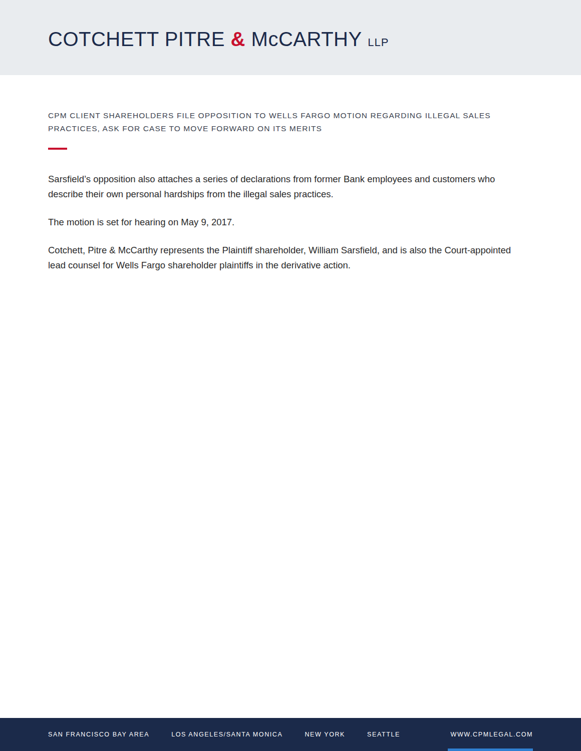COTCHETT PITRE & McCARTHY LLP
CPM Client Shareholders File Opposition to Wells Fargo Motion Regarding Illegal Sales Practices, Ask for Case to Move Forward on Its Merits
Sarsfield’s opposition also attaches a series of declarations from former Bank employees and customers who describe their own personal hardships from the illegal sales practices.
The motion is set for hearing on May 9, 2017.
Cotchett, Pitre & McCarthy represents the Plaintiff shareholder, William Sarsfield, and is also the Court-appointed lead counsel for Wells Fargo shareholder plaintiffs in the derivative action.
San Francisco Bay Area Los Angeles/Santa Monica New York Seattle
www.cpmlegal.com